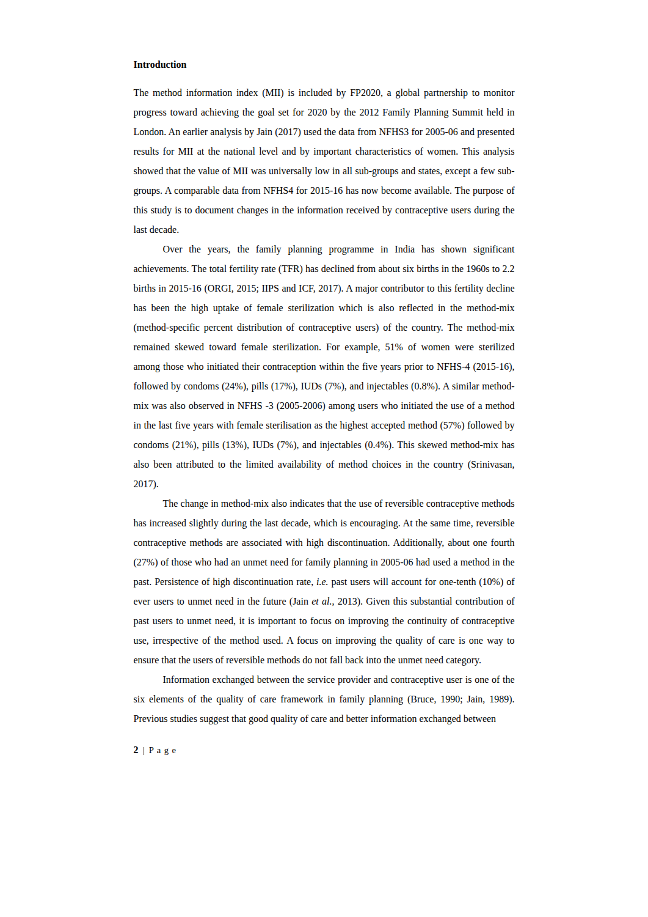Introduction
The method information index (MII) is included by FP2020, a global partnership to monitor progress toward achieving the goal set for 2020 by the 2012 Family Planning Summit held in London. An earlier analysis by Jain (2017) used the data from NFHS3 for 2005-06 and presented results for MII at the national level and by important characteristics of women. This analysis showed that the value of MII was universally low in all sub-groups and states, except a few sub-groups. A comparable data from NFHS4 for 2015-16 has now become available. The purpose of this study is to document changes in the information received by contraceptive users during the last decade.
Over the years, the family planning programme in India has shown significant achievements. The total fertility rate (TFR) has declined from about six births in the 1960s to 2.2 births in 2015-16 (ORGI, 2015; IIPS and ICF, 2017). A major contributor to this fertility decline has been the high uptake of female sterilization which is also reflected in the method-mix (method-specific percent distribution of contraceptive users) of the country. The method-mix remained skewed toward female sterilization. For example, 51% of women were sterilized among those who initiated their contraception within the five years prior to NFHS-4 (2015-16), followed by condoms (24%), pills (17%), IUDs (7%), and injectables (0.8%). A similar method-mix was also observed in NFHS -3 (2005-2006) among users who initiated the use of a method in the last five years with female sterilisation as the highest accepted method (57%) followed by condoms (21%), pills (13%), IUDs (7%), and injectables (0.4%). This skewed method-mix has also been attributed to the limited availability of method choices in the country (Srinivasan, 2017).
The change in method-mix also indicates that the use of reversible contraceptive methods has increased slightly during the last decade, which is encouraging. At the same time, reversible contraceptive methods are associated with high discontinuation. Additionally, about one fourth (27%) of those who had an unmet need for family planning in 2005-06 had used a method in the past. Persistence of high discontinuation rate, i.e. past users will account for one-tenth (10%) of ever users to unmet need in the future (Jain et al., 2013). Given this substantial contribution of past users to unmet need, it is important to focus on improving the continuity of contraceptive use, irrespective of the method used. A focus on improving the quality of care is one way to ensure that the users of reversible methods do not fall back into the unmet need category.
Information exchanged between the service provider and contraceptive user is one of the six elements of the quality of care framework in family planning (Bruce, 1990; Jain, 1989). Previous studies suggest that good quality of care and better information exchanged between
2 | P a g e